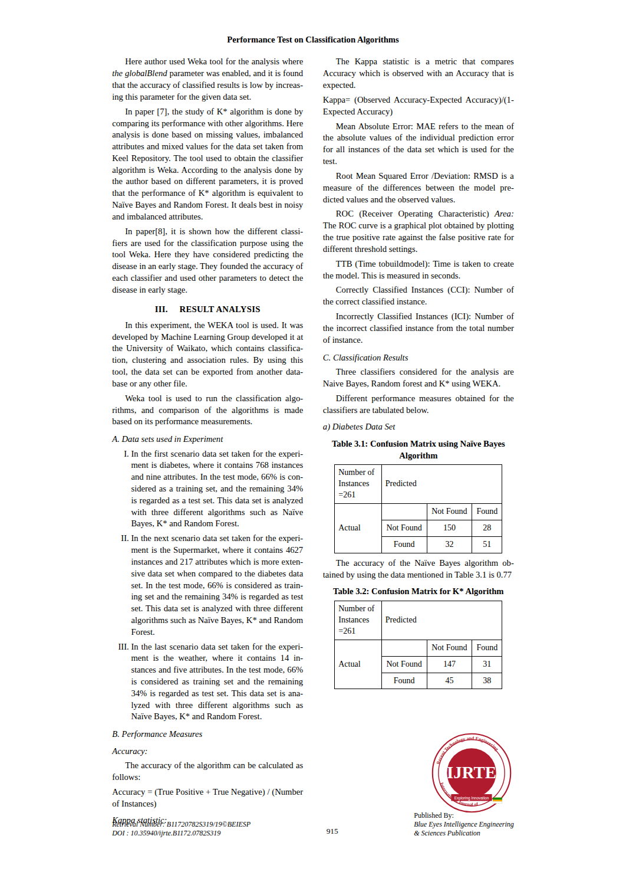Performance Test on Classification Algorithms
Here author used Weka tool for the analysis where the globalBlend parameter was enabled, and it is found that the accuracy of classified results is low by increasing this parameter for the given data set.
In paper [7], the study of K* algorithm is done by comparing its performance with other algorithms. Here analysis is done based on missing values, imbalanced attributes and mixed values for the data set taken from Keel Repository. The tool used to obtain the classifier algorithm is Weka. According to the analysis done by the author based on different parameters, it is proved that the performance of K* algorithm is equivalent to Naïve Bayes and Random Forest. It deals best in noisy and imbalanced attributes.
In paper[8], it is shown how the different classifiers are used for the classification purpose using the tool Weka. Here they have considered predicting the disease in an early stage. They founded the accuracy of each classifier and used other parameters to detect the disease in early stage.
III. Result Analysis
In this experiment, the WEKA tool is used. It was developed by Machine Learning Group developed it at the University of Waikato, which contains classification, clustering and association rules. By using this tool, the data set can be exported from another database or any other file.
Weka tool is used to run the classification algorithms, and comparison of the algorithms is made based on its performance measurements.
A. Data sets used in Experiment
In the first scenario data set taken for the experiment is diabetes, where it contains 768 instances and nine attributes. In the test mode, 66% is considered as a training set, and the remaining 34% is regarded as a test set. This data set is analyzed with three different algorithms such as Naïve Bayes, K* and Random Forest.
In the next scenario data set taken for the experiment is the Supermarket, where it contains 4627 instances and 217 attributes which is more extensive data set when compared to the diabetes data set. In the test mode, 66% is considered as training set and the remaining 34% is regarded as test set. This data set is analyzed with three different algorithms such as Naïve Bayes, K* and Random Forest.
In the last scenario data set taken for the experiment is the weather, where it contains 14 instances and five attributes. In the test mode, 66% is considered as training set and the remaining 34% is regarded as test set. This data set is analyzed with three different algorithms such as Naïve Bayes, K* and Random Forest.
B. Performance Measures
Accuracy:
The accuracy of the algorithm can be calculated as follows:
Accuracy = (True Positive + True Negative) / (Number of Instances)
Kappa statistic:
The Kappa statistic is a metric that compares Accuracy which is observed with an Accuracy that is expected.
Kappa= (Observed Accuracy-Expected Accuracy)/(1-Expected Accuracy)
Mean Absolute Error: MAE refers to the mean of the absolute values of the individual prediction error for all instances of the data set which is used for the test.
Root Mean Squared Error /Deviation: RMSD is a measure of the differences between the model predicted values and the observed values.
ROC (Receiver Operating Characteristic) Area: The ROC curve is a graphical plot obtained by plotting the true positive rate against the false positive rate for different threshold settings.
TTB (Time tobuildmodel): Time is taken to create the model. This is measured in seconds.
Correctly Classified Instances (CCI): Number of the correct classified instance.
Incorrectly Classified Instances (ICI): Number of the incorrect classified instance from the total number of instance.
C. Classification Results
Three classifiers considered for the analysis are Naive Bayes, Random forest and K* using WEKA.
Different performance measures obtained for the classifiers are tabulated below.
a) Diabetes Data Set
Table 3.1: Confusion Matrix using Naïve Bayes Algorithm
| Number of Instances =261 | Predicted |
| Actual | | Not Found | Found |
| Not Found | 150 | 28 |
| Found | 32 | 51 |
The accuracy of the Naïve Bayes algorithm obtained by using the data mentioned in Table 3.1 is 0.77
Table 3.2: Confusion Matrix for K* Algorithm
| Number of Instances =261 | Predicted |
| Actual | | Not Found | Found |
| Not Found | 147 | 31 |
| Found | 45 | 38 |
Recent Technology and Engineering International Journal of IJRTE Exploring Innovation www.ijrte.org
Retrieval Number: B11720782S319/19©BEIESP
DOI : 10.35940/ijrte.B1172.0782S319
915
Published By:
Blue Eyes Intelligence Engineering
& Sciences Publication